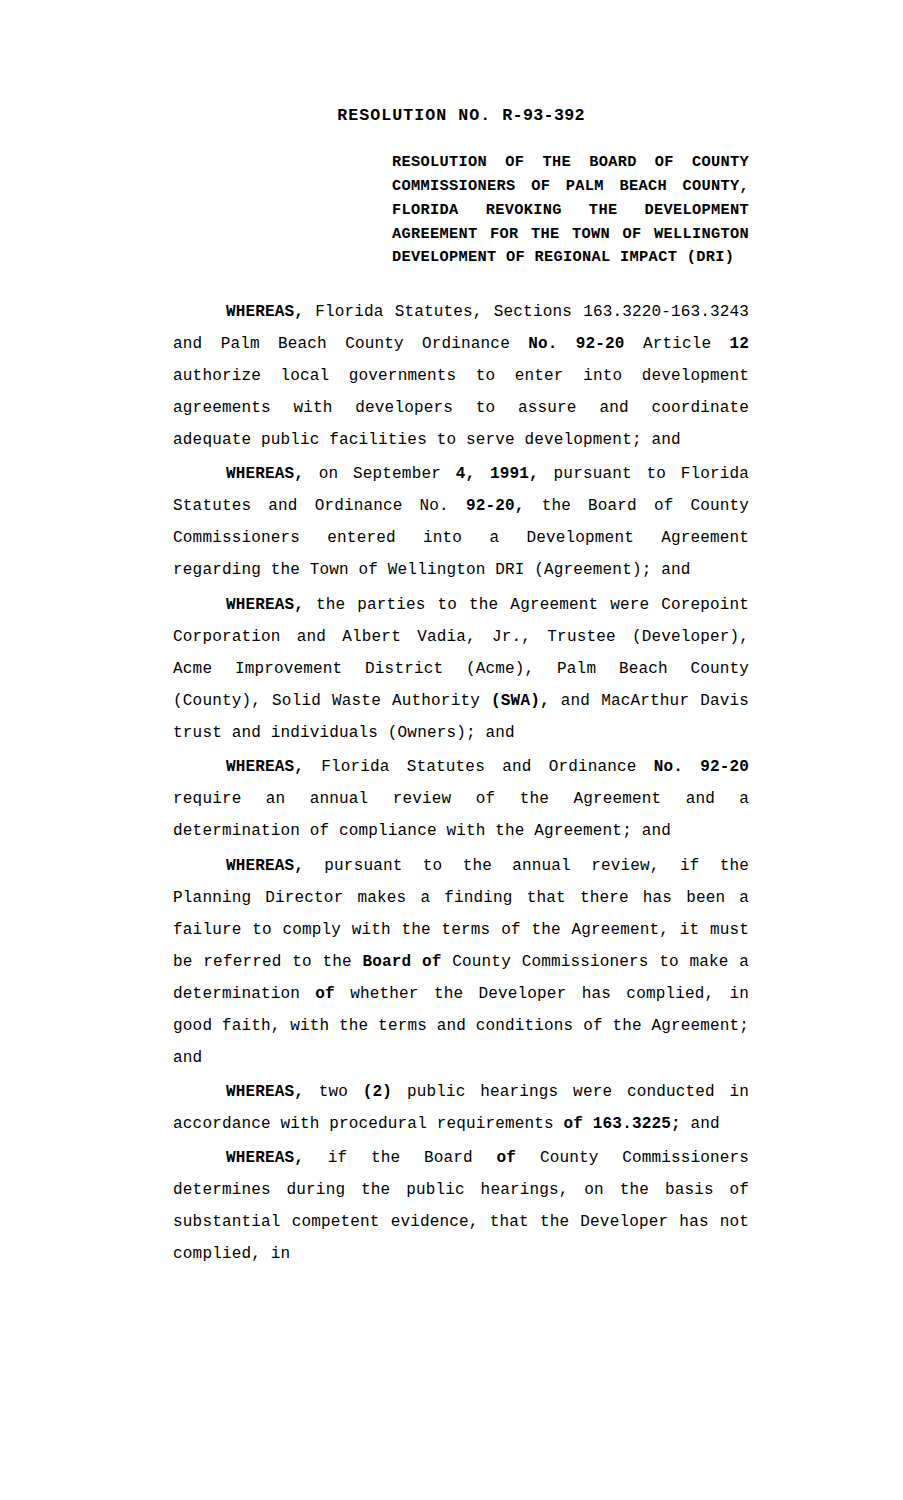RESOLUTION NO. R-93-392
RESOLUTION OF THE BOARD OF COUNTY COMMISSIONERS OF PALM BEACH COUNTY, FLORIDA REVOKING THE DEVELOPMENT AGREEMENT FOR THE TOWN OF WELLINGTON DEVELOPMENT OF REGIONAL IMPACT (DRI)
WHEREAS, Florida Statutes, Sections 163.3220-163.3243 and Palm Beach County Ordinance No. 92-20 Article 12 authorize local governments to enter into development agreements with developers to assure and coordinate adequate public facilities to serve development; and
WHEREAS, on September 4, 1991, pursuant to Florida Statutes and Ordinance No. 92-20, the Board of County Commissioners entered into a Development Agreement regarding the Town of Wellington DRI (Agreement); and
WHEREAS, the parties to the Agreement were Corepoint Corporation and Albert Vadia, Jr., Trustee (Developer), Acme Improvement District (Acme), Palm Beach County (County), Solid Waste Authority (SWA), and MacArthur Davis trust and individuals (Owners); and
WHEREAS, Florida Statutes and Ordinance No. 92-20 require an annual review of the Agreement and a determination of compliance with the Agreement; and
WHEREAS, pursuant to the annual review, if the Planning Director makes a finding that there has been a failure to comply with the terms of the Agreement, it must be referred to the Board of County Commissioners to make a determination of whether the Developer has complied, in good faith, with the terms and conditions of the Agreement; and
WHEREAS, two (2) public hearings were conducted in accordance with procedural requirements of 163.3225; and
WHEREAS, if the Board of County Commissioners determines during the public hearings, on the basis of substantial competent evidence, that the Developer has not complied, in